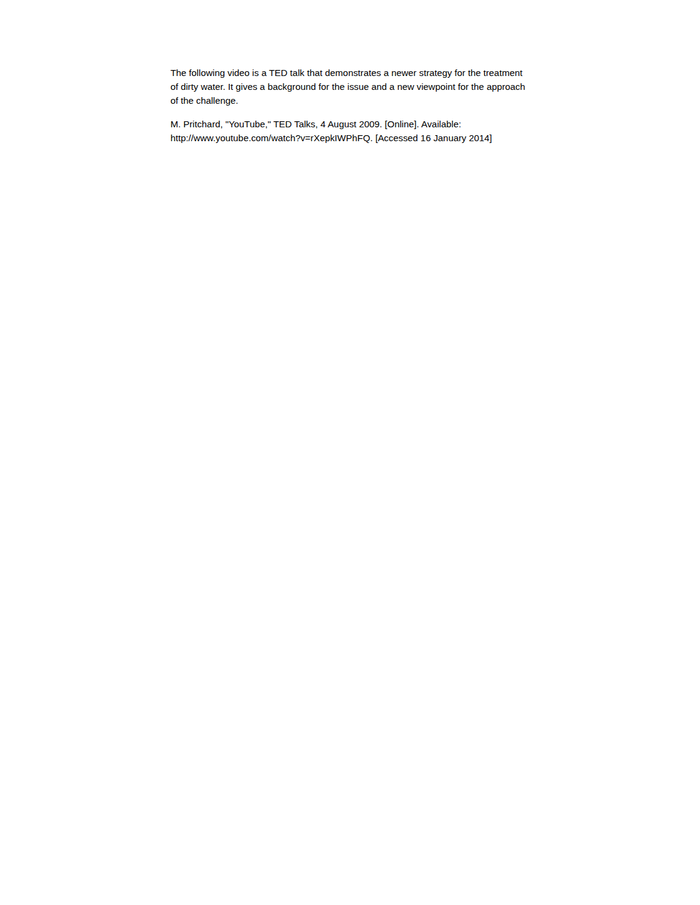The following video is a TED talk that demonstrates a newer strategy for the treatment of dirty water. It gives a background for the issue and a new viewpoint for the approach of the challenge.
M. Pritchard, "YouTube," TED Talks, 4 August 2009. [Online]. Available: http://www.youtube.com/watch?v=rXepkIWPhFQ. [Accessed 16 January 2014]